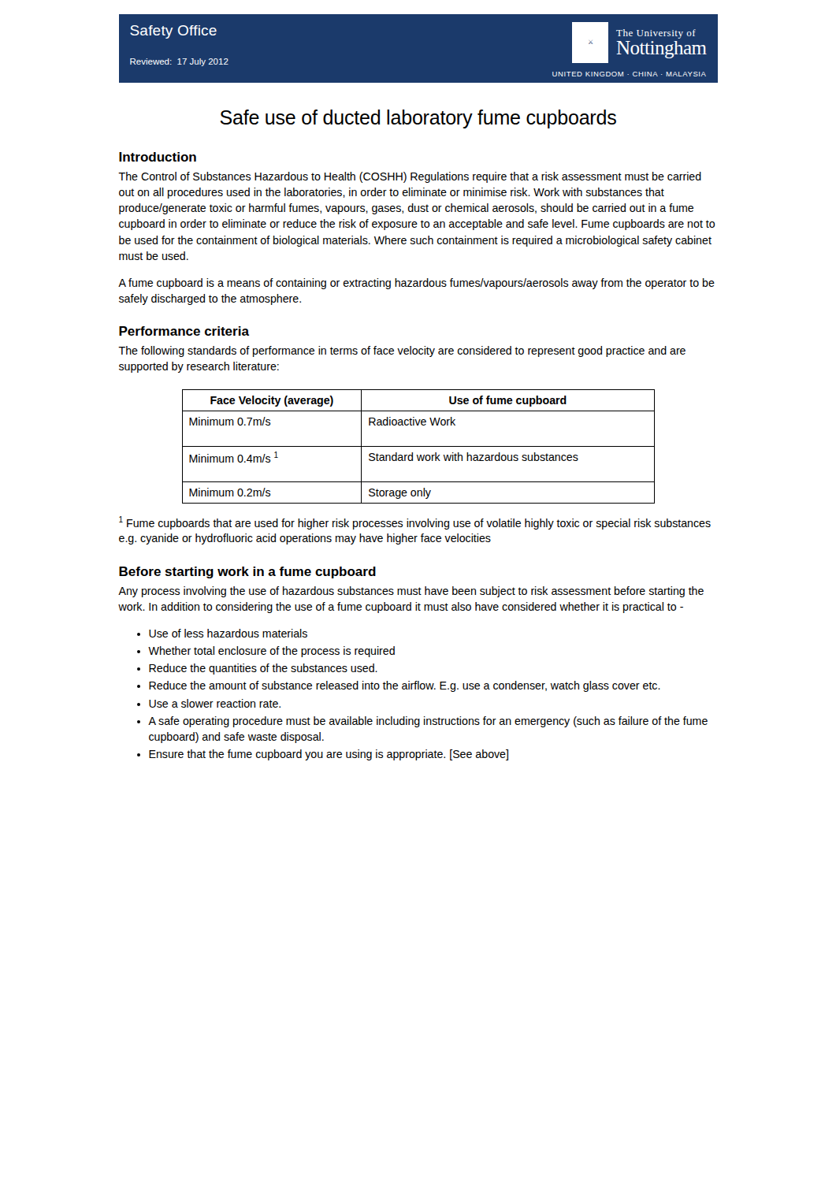Safety Office
Reviewed: 17 July 2012
⚔
The University of Nottingham
UNITED KINGDOM · CHINA · MALAYSIA
Safe use of ducted laboratory fume cupboards
Introduction
The Control of Substances Hazardous to Health (COSHH) Regulations require that a risk assessment must be carried out on all procedures used in the laboratories, in order to eliminate or minimise risk. Work with substances that produce/generate toxic or harmful fumes, vapours, gases, dust or chemical aerosols, should be carried out in a fume cupboard in order to eliminate or reduce the risk of exposure to an acceptable and safe level. Fume cupboards are not to be used for the containment of biological materials. Where such containment is required a microbiological safety cabinet must be used.
A fume cupboard is a means of containing or extracting hazardous fumes/vapours/aerosols away from the operator to be safely discharged to the atmosphere.
Performance criteria
The following standards of performance in terms of face velocity are considered to represent good practice and are supported by research literature:
| Face Velocity (average) | Use of fume cupboard |
| --- | --- |
| Minimum 0.7m/s | Radioactive Work |
| Minimum 0.4m/s 1 | Standard work with hazardous substances |
| Minimum 0.2m/s | Storage only |
1 Fume cupboards that are used for higher risk processes involving use of volatile highly toxic or special risk substances e.g. cyanide or hydrofluoric acid operations may have higher face velocities
Before starting work in a fume cupboard
Any process involving the use of hazardous substances must have been subject to risk assessment before starting the work. In addition to considering the use of a fume cupboard it must also have considered whether it is practical to -
Use of less hazardous materials
Whether total enclosure of the process is required
Reduce the quantities of the substances used.
Reduce the amount of substance released into the airflow. E.g. use a condenser, watch glass cover etc.
Use a slower reaction rate.
A safe operating procedure must be available including instructions for an emergency (such as failure of the fume cupboard) and safe waste disposal.
Ensure that the fume cupboard you are using is appropriate. [See above]